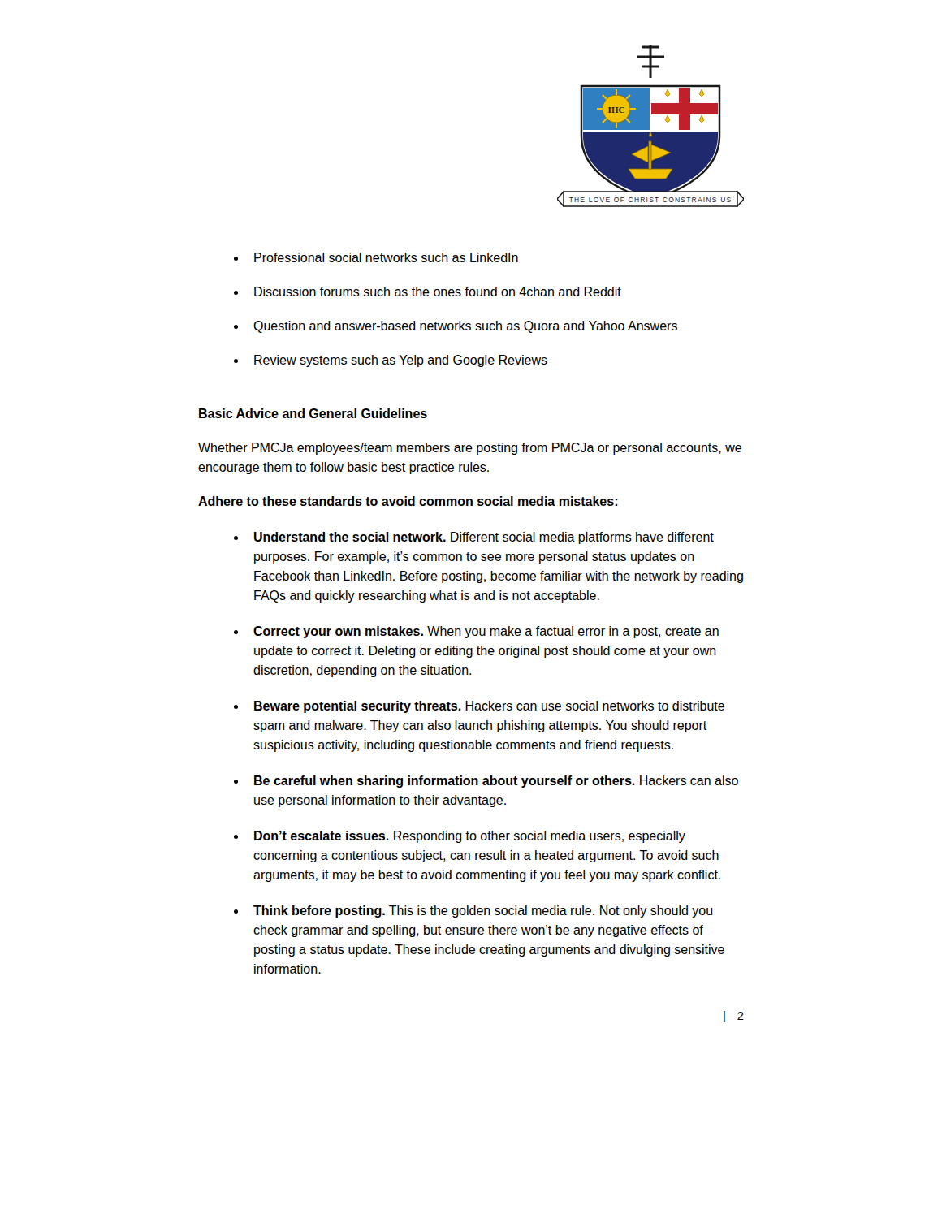IHC THE LOVE OF CHRIST CONSTRAINS US
Professional social networks such as LinkedIn
Discussion forums such as the ones found on 4chan and Reddit
Question and answer-based networks such as Quora and Yahoo Answers
Review systems such as Yelp and Google Reviews
Basic Advice and General Guidelines
Whether PMCJa employees/team members are posting from PMCJa or personal accounts, we encourage them to follow basic best practice rules.
Adhere to these standards to avoid common social media mistakes:
Understand the social network. Different social media platforms have different purposes. For example, it’s common to see more personal status updates on Facebook than LinkedIn. Before posting, become familiar with the network by reading FAQs and quickly researching what is and is not acceptable.
Correct your own mistakes. When you make a factual error in a post, create an update to correct it. Deleting or editing the original post should come at your own discretion, depending on the situation.
Beware potential security threats. Hackers can use social networks to distribute spam and malware. They can also launch phishing attempts. You should report suspicious activity, including questionable comments and friend requests.
Be careful when sharing information about yourself or others. Hackers can also use personal information to their advantage.
Don’t escalate issues. Responding to other social media users, especially concerning a contentious subject, can result in a heated argument. To avoid such arguments, it may be best to avoid commenting if you feel you may spark conflict.
Think before posting. This is the golden social media rule. Not only should you check grammar and spelling, but ensure there won’t be any negative effects of posting a status update. These include creating arguments and divulging sensitive information.
|2